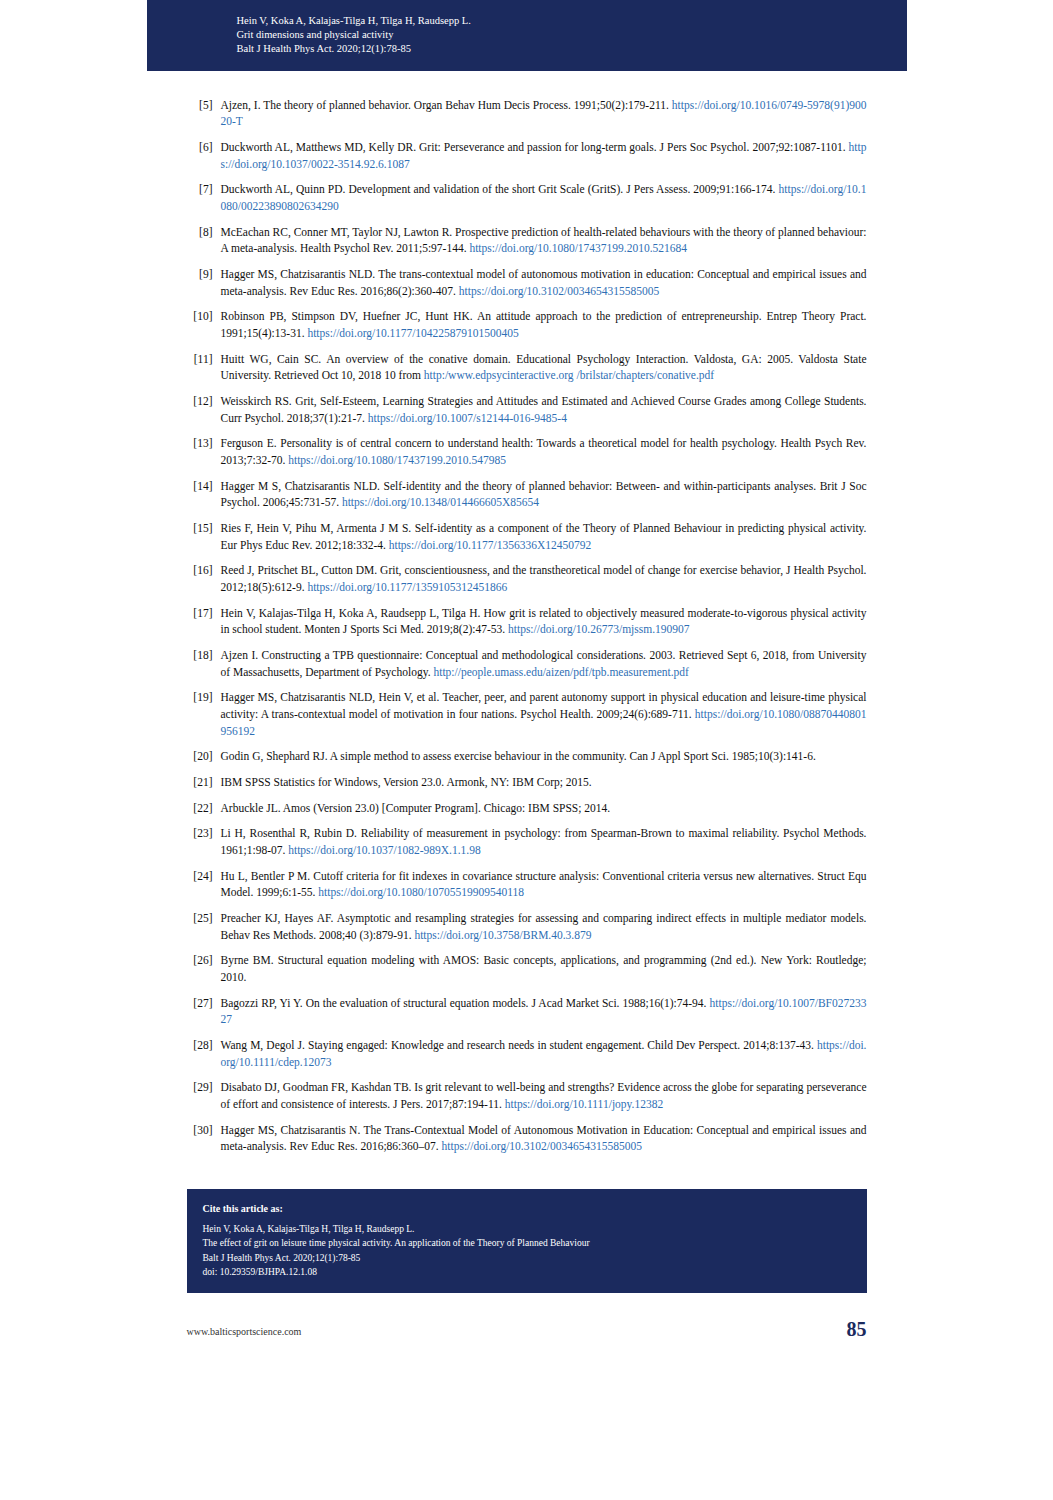Hein V, Koka A, Kalajas-Tilga H, Tilga H, Raudsepp L. Grit dimensions and physical activity Balt J Health Phys Act. 2020;12(1):78-85
[5] Ajzen, I. The theory of planned behavior. Organ Behav Hum Decis Process. 1991;50(2):179-211. https://doi.org/10.1016/0749-5978(91)90020-T
[6] Duckworth AL, Matthews MD, Kelly DR. Grit: Perseverance and passion for long-term goals. J Pers Soc Psychol. 2007;92:1087-1101. https://doi.org/10.1037/0022-3514.92.6.1087
[7] Duckworth AL, Quinn PD. Development and validation of the short Grit Scale (GritS). J Pers Assess. 2009;91:166-174. https://doi.org/10.1080/00223890802634290
[8] McEachan RC, Conner MT, Taylor NJ, Lawton R. Prospective prediction of health-related behaviours with the theory of planned behaviour: A meta-analysis. Health Psychol Rev. 2011;5:97-144. https://doi.org/10.1080/17437199.2010.521684
[9] Hagger MS, Chatzisarantis NLD. The trans-contextual model of autonomous motivation in education: Conceptual and empirical issues and meta-analysis. Rev Educ Res. 2016;86(2):360-407. https://doi.org/10.3102/0034654315585005
[10] Robinson PB, Stimpson DV, Huefner JC, Hunt HK. An attitude approach to the prediction of entrepreneurship. Entrep Theory Pract. 1991;15(4):13-31. https://doi.org/10.1177/104225879101500405
[11] Huitt WG, Cain SC. An overview of the conative domain. Educational Psychology Interaction. Valdosta, GA: 2005. Valdosta State University. Retrieved Oct 10, 2018 10 from http:/www.edpsycinteractive.org /brilstar/chapters/conative.pdf
[12] Weisskirch RS. Grit, Self-Esteem, Learning Strategies and Attitudes and Estimated and Achieved Course Grades among College Students. Curr Psychol. 2018;37(1):21-7. https://doi.org/10.1007/s12144-016-9485-4
[13] Ferguson E. Personality is of central concern to understand health: Towards a theoretical model for health psychology. Health Psych Rev. 2013;7:32-70. https://doi.org/10.1080/17437199.2010.547985
[14] Hagger M S, Chatzisarantis NLD. Self-identity and the theory of planned behavior: Between- and within-participants analyses. Brit J Soc Psychol. 2006;45:731-57. https://doi.org/10.1348/014466605X85654
[15] Ries F, Hein V, Pihu M, Armenta J M S. Self-identity as a component of the Theory of Planned Behaviour in predicting physical activity. Eur Phys Educ Rev. 2012;18:332-4. https://doi.org/10.1177/1356336X12450792
[16] Reed J, Pritschet BL, Cutton DM. Grit, conscientiousness, and the transtheoretical model of change for exercise behavior, J Health Psychol. 2012;18(5):612-9. https://doi.org/10.1177/1359105312451866
[17] Hein V, Kalajas-Tilga H, Koka A, Raudsepp L, Tilga H. How grit is related to objectively measured moderate-to-vigorous physical activity in school student. Monten J Sports Sci Med. 2019;8(2):47-53. https://doi.org/10.26773/mjssm.190907
[18] Ajzen I. Constructing a TPB questionnaire: Conceptual and methodological considerations. 2003. Retrieved Sept 6, 2018, from University of Massachusetts, Department of Psychology. http://people.umass.edu/aizen/pdf/tpb.measurement.pdf
[19] Hagger MS, Chatzisarantis NLD, Hein V, et al. Teacher, peer, and parent autonomy support in physical education and leisure-time physical activity: A trans-contextual model of motivation in four nations. Psychol Health. 2009;24(6):689-711. https://doi.org/10.1080/08870440801956192
[20] Godin G, Shephard RJ. A simple method to assess exercise behaviour in the community. Can J Appl Sport Sci. 1985;10(3):141-6.
[21] IBM SPSS Statistics for Windows, Version 23.0. Armonk, NY: IBM Corp; 2015.
[22] Arbuckle JL. Amos (Version 23.0) [Computer Program]. Chicago: IBM SPSS; 2014.
[23] Li H, Rosenthal R, Rubin D. Reliability of measurement in psychology: from Spearman-Brown to maximal reliability. Psychol Methods. 1961;1:98-07. https://doi.org/10.1037/1082-989X.1.1.98
[24] Hu L, Bentler P M. Cutoff criteria for fit indexes in covariance structure analysis: Conventional criteria versus new alternatives. Struct Equ Model. 1999;6:1-55. https://doi.org/10.1080/10705519909540118
[25] Preacher KJ, Hayes AF. Asymptotic and resampling strategies for assessing and comparing indirect effects in multiple mediator models. Behav Res Methods. 2008;40 (3):879-91. https://doi.org/10.3758/BRM.40.3.879
[26] Byrne BM. Structural equation modeling with AMOS: Basic concepts, applications, and programming (2nd ed.). New York: Routledge; 2010.
[27] Bagozzi RP, Yi Y. On the evaluation of structural equation models. J Acad Market Sci. 1988;16(1):74-94. https://doi.org/10.1007/BF02723327
[28] Wang M, Degol J. Staying engaged: Knowledge and research needs in student engagement. Child Dev Perspect. 2014;8:137-43. https://doi.org/10.1111/cdep.12073
[29] Disabato DJ, Goodman FR, Kashdan TB. Is grit relevant to well-being and strengths? Evidence across the globe for separating perseverance of effort and consistence of interests. J Pers. 2017;87:194-11. https://doi.org/10.1111/jopy.12382
[30] Hagger MS, Chatzisarantis N. The Trans-Contextual Model of Autonomous Motivation in Education: Conceptual and empirical issues and meta-analysis. Rev Educ Res. 2016;86:360–07. https://doi.org/10.3102/0034654315585005
Cite this article as:
Hein V, Koka A, Kalajas-Tilga H, Tilga H, Raudsepp L.
The effect of grit on leisure time physical activity. An application of the Theory of Planned Behaviour
Balt J Health Phys Act. 2020;12(1):78-85
doi: 10.29359/BJHPA.12.1.08
www.balticsportscience.com
85